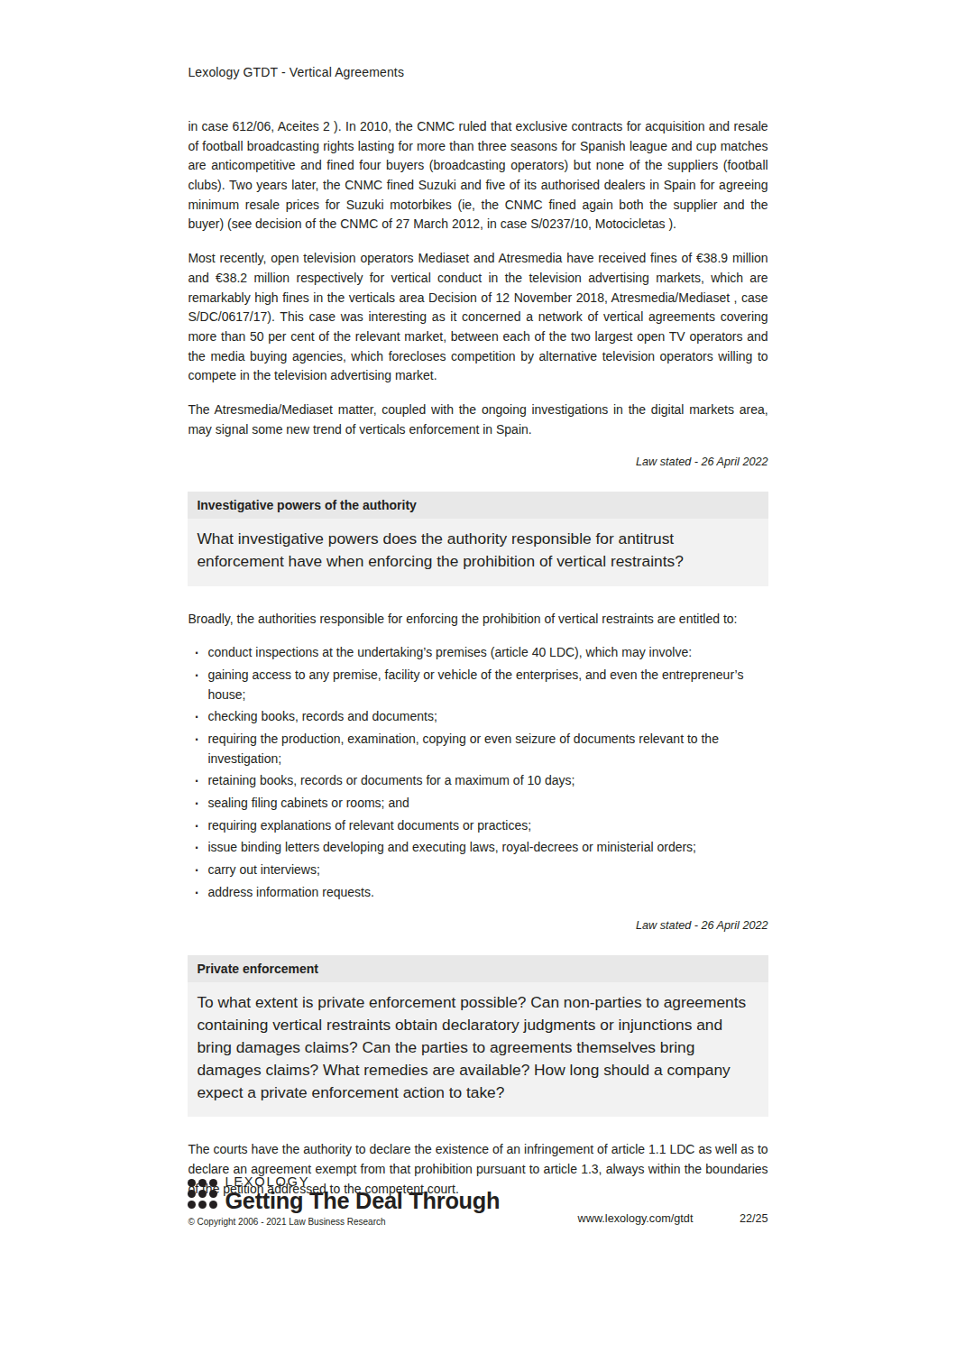Lexology GTDT - Vertical Agreements
in case 612/06, Aceites 2 ). In 2010, the CNMC ruled that exclusive contracts for acquisition and resale of football broadcasting rights lasting for more than three seasons for Spanish league and cup matches are anticompetitive and fined four buyers (broadcasting operators) but none of the suppliers (football clubs). Two years later, the CNMC fined Suzuki and five of its authorised dealers in Spain for agreeing minimum resale prices for Suzuki motorbikes (ie, the CNMC fined again both the supplier and the buyer) (see decision of the CNMC of 27 March 2012, in case S/0237/10, Motocicletas ).
Most recently, open television operators Mediaset and Atresmedia have received fines of €38.9 million and €38.2 million respectively for vertical conduct in the television advertising markets, which are remarkably high fines in the verticals area Decision of 12 November 2018, Atresmedia/Mediaset , case S/DC/0617/17). This case was interesting as it concerned a network of vertical agreements covering more than 50 per cent of the relevant market, between each of the two largest open TV operators and the media buying agencies, which forecloses competition by alternative television operators willing to compete in the television advertising market.
The Atresmedia/Mediaset matter, coupled with the ongoing investigations in the digital markets area, may signal some new trend of verticals enforcement in Spain.
Law stated - 26 April 2022
Investigative powers of the authority
What investigative powers does the authority responsible for antitrust enforcement have when enforcing the prohibition of vertical restraints?
Broadly, the authorities responsible for enforcing the prohibition of vertical restraints are entitled to:
conduct inspections at the undertaking’s premises (article 40 LDC), which may involve:
gaining access to any premise, facility or vehicle of the enterprises, and even the entrepreneur’s house;
checking books, records and documents;
requiring the production, examination, copying or even seizure of documents relevant to the investigation;
retaining books, records or documents for a maximum of 10 days;
sealing filing cabinets or rooms; and
requiring explanations of relevant documents or practices;
issue binding letters developing and executing laws, royal-decrees or ministerial orders;
carry out interviews;
address information requests.
Law stated - 26 April 2022
Private enforcement
To what extent is private enforcement possible? Can non-parties to agreements containing vertical restraints obtain declaratory judgments or injunctions and bring damages claims? Can the parties to agreements themselves bring damages claims? What remedies are available? How long should a company expect a private enforcement action to take?
The courts have the authority to declare the existence of an infringement of article 1.1 LDC as well as to declare an agreement exempt from that prohibition pursuant to article 1.3, always within the boundaries of the petition addressed to the competent court.
LEXOLOGY Getting The Deal Through
© Copyright 2006 - 2021 Law Business Research
www.lexology.com/gtdt 22/25